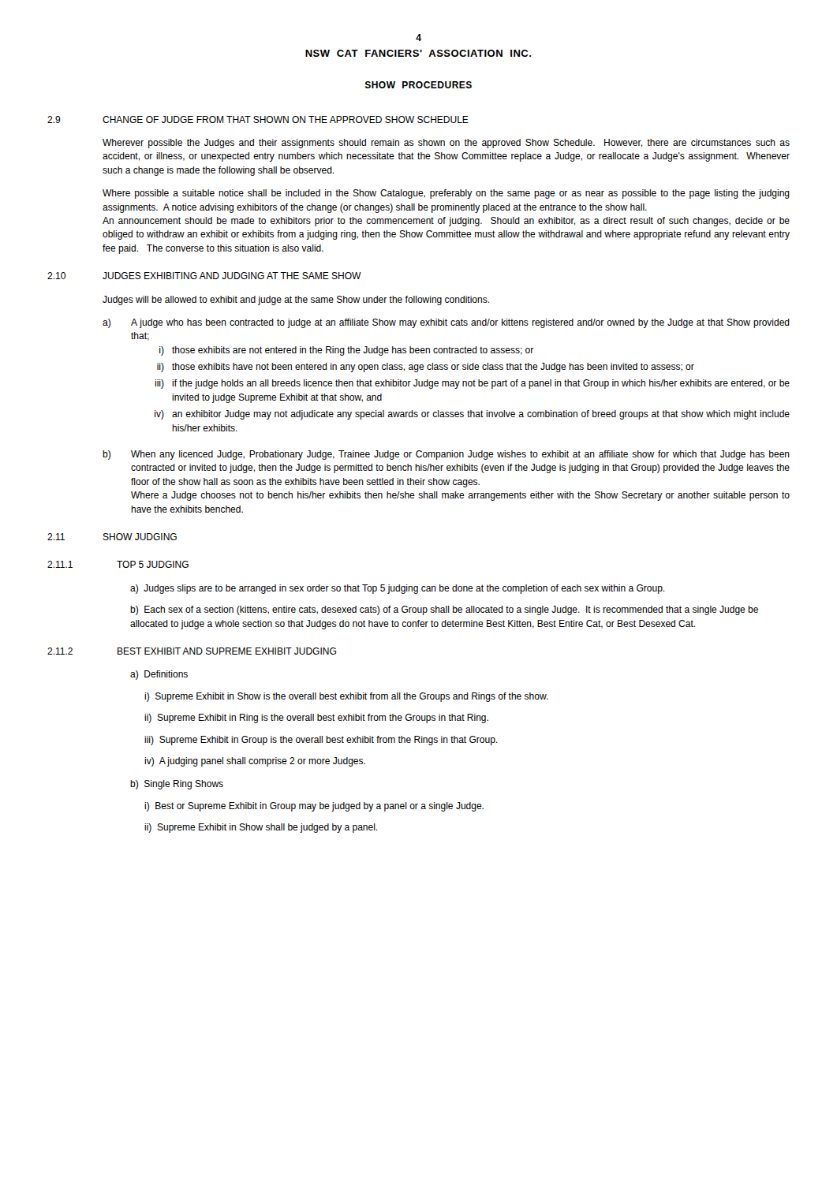4
NSW CAT FANCIERS' ASSOCIATION INC.
SHOW PROCEDURES
2.9
CHANGE OF JUDGE FROM THAT SHOWN ON THE APPROVED SHOW SCHEDULE
Wherever possible the Judges and their assignments should remain as shown on the approved Show Schedule. However, there are circumstances such as accident, or illness, or unexpected entry numbers which necessitate that the Show Committee replace a Judge, or reallocate a Judge's assignment. Whenever such a change is made the following shall be observed.
Where possible a suitable notice shall be included in the Show Catalogue, preferably on the same page or as near as possible to the page listing the judging assignments. A notice advising exhibitors of the change (or changes) shall be prominently placed at the entrance to the show hall.
An announcement should be made to exhibitors prior to the commencement of judging. Should an exhibitor, as a direct result of such changes, decide or be obliged to withdraw an exhibit or exhibits from a judging ring, then the Show Committee must allow the withdrawal and where appropriate refund any relevant entry fee paid. The converse to this situation is also valid.
2.10
JUDGES EXHIBITING AND JUDGING AT THE SAME SHOW
Judges will be allowed to exhibit and judge at the same Show under the following conditions.
a) A judge who has been contracted to judge at an affiliate Show may exhibit cats and/or kittens registered and/or owned by the Judge at that Show provided that;
i) those exhibits are not entered in the Ring the Judge has been contracted to assess; or
ii) those exhibits have not been entered in any open class, age class or side class that the Judge has been invited to assess; or
iii) if the judge holds an all breeds licence then that exhibitor Judge may not be part of a panel in that Group in which his/her exhibits are entered, or be invited to judge Supreme Exhibit at that show, and
iv) an exhibitor Judge may not adjudicate any special awards or classes that involve a combination of breed groups at that show which might include his/her exhibits.
b) When any licenced Judge, Probationary Judge, Trainee Judge or Companion Judge wishes to exhibit at an affiliate show for which that Judge has been contracted or invited to judge, then the Judge is permitted to bench his/her exhibits (even if the Judge is judging in that Group) provided the Judge leaves the floor of the show hall as soon as the exhibits have been settled in their show cages.
Where a Judge chooses not to bench his/her exhibits then he/she shall make arrangements either with the Show Secretary or another suitable person to have the exhibits benched.
2.11
SHOW JUDGING
2.11.1
TOP 5 JUDGING
a) Judges slips are to be arranged in sex order so that Top 5 judging can be done at the completion of each sex within a Group.
b) Each sex of a section (kittens, entire cats, desexed cats) of a Group shall be allocated to a single Judge. It is recommended that a single Judge be allocated to judge a whole section so that Judges do not have to confer to determine Best Kitten, Best Entire Cat, or Best Desexed Cat.
2.11.2
BEST EXHIBIT AND SUPREME EXHIBIT JUDGING
a) Definitions
i) Supreme Exhibit in Show is the overall best exhibit from all the Groups and Rings of the show.
ii) Supreme Exhibit in Ring is the overall best exhibit from the Groups in that Ring.
iii) Supreme Exhibit in Group is the overall best exhibit from the Rings in that Group.
iv) A judging panel shall comprise 2 or more Judges.
b) Single Ring Shows
i) Best or Supreme Exhibit in Group may be judged by a panel or a single Judge.
ii) Supreme Exhibit in Show shall be judged by a panel.